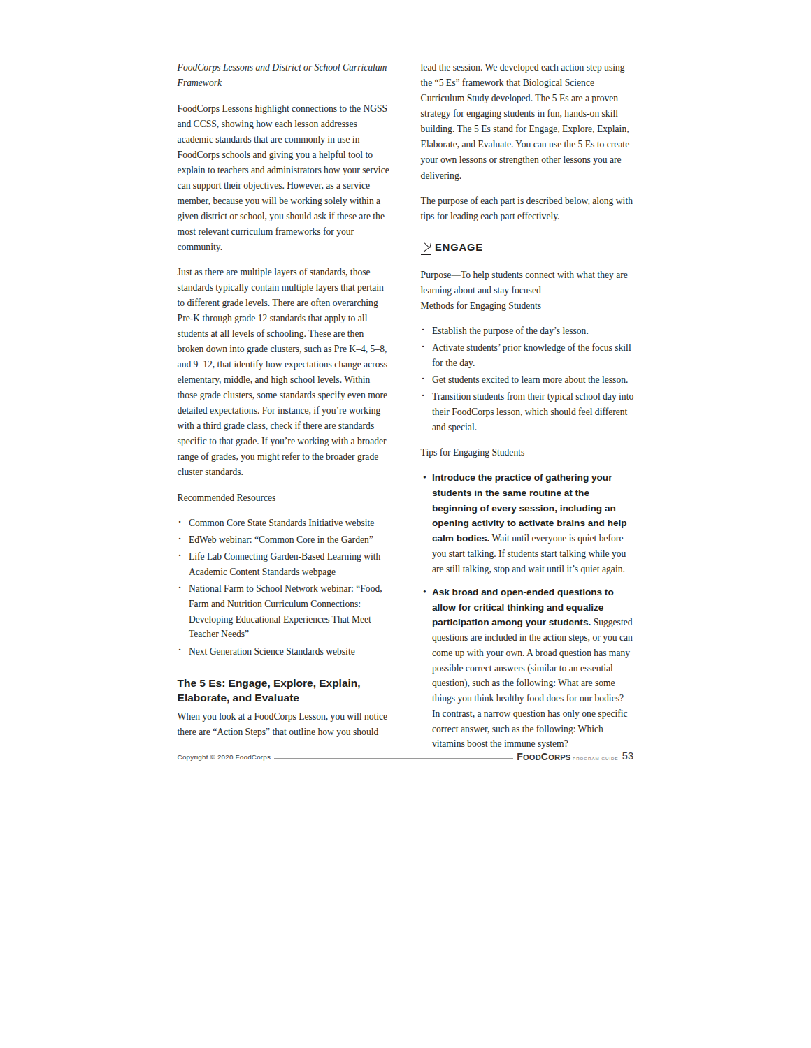FoodCorps Lessons and District or School Curriculum Framework
FoodCorps Lessons highlight connections to the NGSS and CCSS, showing how each lesson addresses academic standards that are commonly in use in FoodCorps schools and giving you a helpful tool to explain to teachers and administrators how your service can support their objectives. However, as a service member, because you will be working solely within a given district or school, you should ask if these are the most relevant curriculum frameworks for your community.
Just as there are multiple layers of standards, those standards typically contain multiple layers that pertain to different grade levels. There are often overarching Pre-K through grade 12 standards that apply to all students at all levels of schooling. These are then broken down into grade clusters, such as Pre K–4, 5–8, and 9–12, that identify how expectations change across elementary, middle, and high school levels. Within those grade clusters, some standards specify even more detailed expectations. For instance, if you’re working with a third grade class, check if there are standards specific to that grade. If you’re working with a broader range of grades, you might refer to the broader grade cluster standards.
Recommended Resources
Common Core State Standards Initiative website
EdWeb webinar: “Common Core in the Garden”
Life Lab Connecting Garden-Based Learning with Academic Content Standards webpage
National Farm to School Network webinar: “Food, Farm and Nutrition Curriculum Connections: Developing Educational Experiences That Meet Teacher Needs”
Next Generation Science Standards website
The 5 Es: Engage, Explore, Explain, Elaborate, and Evaluate
When you look at a FoodCorps Lesson, you will notice there are “Action Steps” that outline how you should lead the session. We developed each action step using the “5 Es” framework that Biological Science Curriculum Study developed. The 5 Es are a proven strategy for engaging students in fun, hands-on skill building. The 5 Es stand for Engage, Explore, Explain, Elaborate, and Evaluate. You can use the 5 Es to create your own lessons or strengthen other lessons you are delivering.
The purpose of each part is described below, along with tips for leading each part effectively.
ENGAGE
Purpose—To help students connect with what they are learning about and stay focused
Methods for Engaging Students
Establish the purpose of the day’s lesson.
Activate students’ prior knowledge of the focus skill for the day.
Get students excited to learn more about the lesson.
Transition students from their typical school day into their FoodCorps lesson, which should feel different and special.
Tips for Engaging Students
Introduce the practice of gathering your students in the same routine at the beginning of every session, including an opening activity to activate brains and help calm bodies. Wait until everyone is quiet before you start talking. If students start talking while you are still talking, stop and wait until it’s quiet again.
Ask broad and open-ended questions to allow for critical thinking and equalize participation among your students. Suggested questions are included in the action steps, or you can come up with your own. A broad question has many possible correct answers (similar to an essential question), such as the following: What are some things you think healthy food does for our bodies? In contrast, a narrow question has only one specific correct answer, such as the following: Which vitamins boost the immune system?
Copyright © 2020 FoodCorps FOODCORPS PROGRAM GUIDE 53